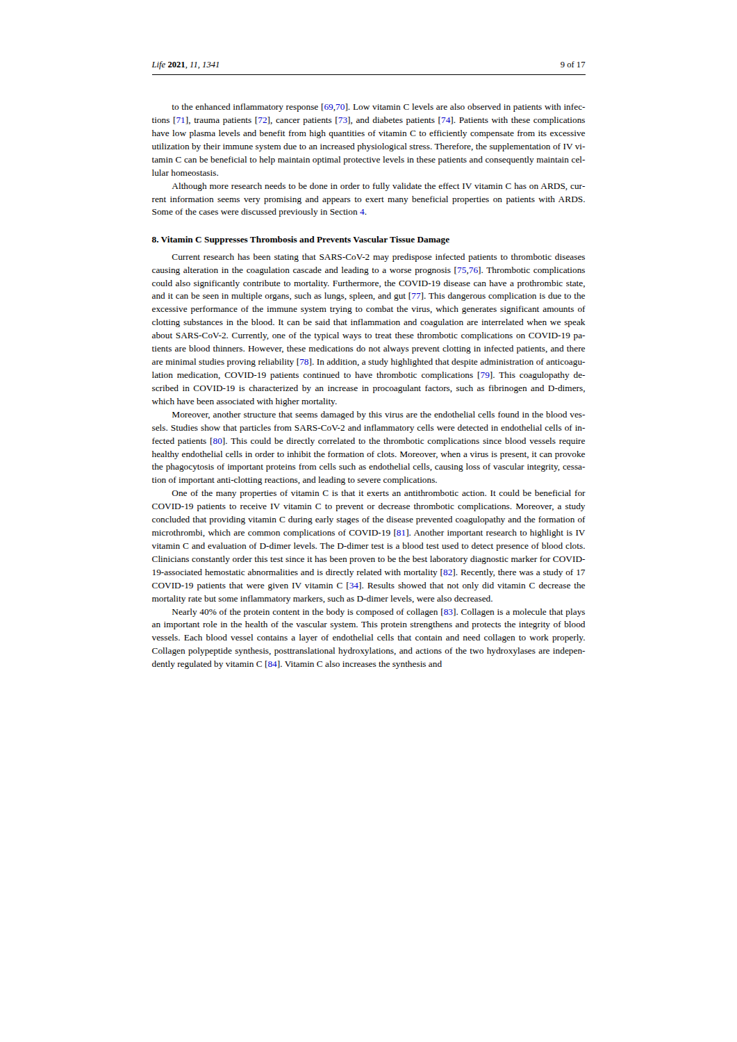Life 2021, 11, 1341 9 of 17
to the enhanced inflammatory response [69,70]. Low vitamin C levels are also observed in patients with infections [71], trauma patients [72], cancer patients [73], and diabetes patients [74]. Patients with these complications have low plasma levels and benefit from high quantities of vitamin C to efficiently compensate from its excessive utilization by their immune system due to an increased physiological stress. Therefore, the supplementation of IV vitamin C can be beneficial to help maintain optimal protective levels in these patients and consequently maintain cellular homeostasis.
Although more research needs to be done in order to fully validate the effect IV vitamin C has on ARDS, current information seems very promising and appears to exert many beneficial properties on patients with ARDS. Some of the cases were discussed previously in Section 4.
8. Vitamin C Suppresses Thrombosis and Prevents Vascular Tissue Damage
Current research has been stating that SARS-CoV-2 may predispose infected patients to thrombotic diseases causing alteration in the coagulation cascade and leading to a worse prognosis [75,76]. Thrombotic complications could also significantly contribute to mortality. Furthermore, the COVID-19 disease can have a prothrombic state, and it can be seen in multiple organs, such as lungs, spleen, and gut [77]. This dangerous complication is due to the excessive performance of the immune system trying to combat the virus, which generates significant amounts of clotting substances in the blood. It can be said that inflammation and coagulation are interrelated when we speak about SARS-CoV-2. Currently, one of the typical ways to treat these thrombotic complications on COVID-19 patients are blood thinners. However, these medications do not always prevent clotting in infected patients, and there are minimal studies proving reliability [78]. In addition, a study highlighted that despite administration of anticoagulation medication, COVID-19 patients continued to have thrombotic complications [79]. This coagulopathy described in COVID-19 is characterized by an increase in procoagulant factors, such as fibrinogen and D-dimers, which have been associated with higher mortality.
Moreover, another structure that seems damaged by this virus are the endothelial cells found in the blood vessels. Studies show that particles from SARS-CoV-2 and inflammatory cells were detected in endothelial cells of infected patients [80]. This could be directly correlated to the thrombotic complications since blood vessels require healthy endothelial cells in order to inhibit the formation of clots. Moreover, when a virus is present, it can provoke the phagocytosis of important proteins from cells such as endothelial cells, causing loss of vascular integrity, cessation of important anti-clotting reactions, and leading to severe complications.
One of the many properties of vitamin C is that it exerts an antithrombotic action. It could be beneficial for COVID-19 patients to receive IV vitamin C to prevent or decrease thrombotic complications. Moreover, a study concluded that providing vitamin C during early stages of the disease prevented coagulopathy and the formation of microthrombi, which are common complications of COVID-19 [81]. Another important research to highlight is IV vitamin C and evaluation of D-dimer levels. The D-dimer test is a blood test used to detect presence of blood clots. Clinicians constantly order this test since it has been proven to be the best laboratory diagnostic marker for COVID-19-associated hemostatic abnormalities and is directly related with mortality [82]. Recently, there was a study of 17 COVID-19 patients that were given IV vitamin C [34]. Results showed that not only did vitamin C decrease the mortality rate but some inflammatory markers, such as D-dimer levels, were also decreased.
Nearly 40% of the protein content in the body is composed of collagen [83]. Collagen is a molecule that plays an important role in the health of the vascular system. This protein strengthens and protects the integrity of blood vessels. Each blood vessel contains a layer of endothelial cells that contain and need collagen to work properly. Collagen polypeptide synthesis, posttranslational hydroxylations, and actions of the two hydroxylases are independently regulated by vitamin C [84]. Vitamin C also increases the synthesis and